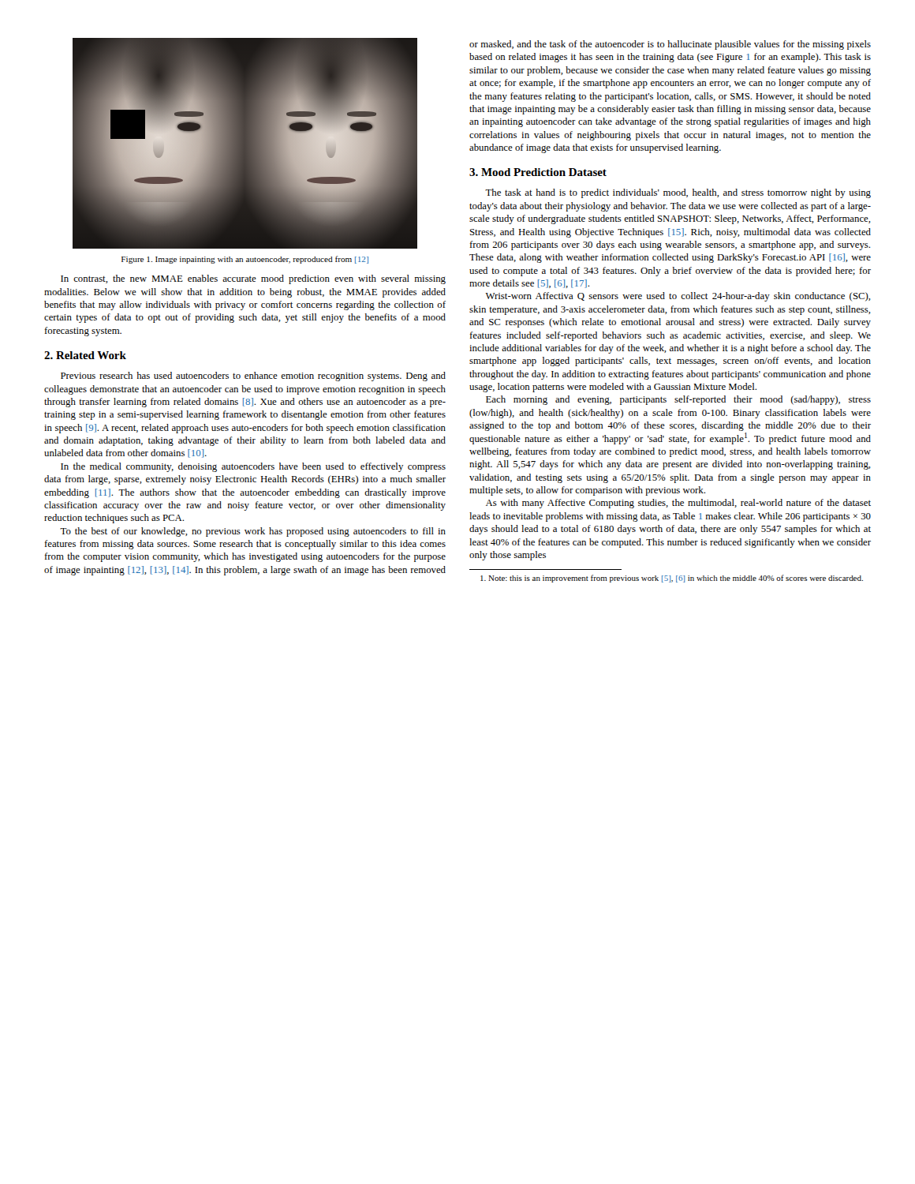Figure 1. Image inpainting with an autoencoder, reproduced from [12]
In contrast, the new MMAE enables accurate mood prediction even with several missing modalities. Below we will show that in addition to being robust, the MMAE provides added benefits that may allow individuals with privacy or comfort concerns regarding the collection of certain types of data to opt out of providing such data, yet still enjoy the benefits of a mood forecasting system.
2. Related Work
Previous research has used autoencoders to enhance emotion recognition systems. Deng and colleagues demonstrate that an autoencoder can be used to improve emotion recognition in speech through transfer learning from related domains [8]. Xue and others use an autoencoder as a pre-training step in a semi-supervised learning framework to disentangle emotion from other features in speech [9]. A recent, related approach uses auto-encoders for both speech emotion classification and domain adaptation, taking advantage of their ability to learn from both labeled data and unlabeled data from other domains [10].
In the medical community, denoising autoencoders have been used to effectively compress data from large, sparse, extremely noisy Electronic Health Records (EHRs) into a much smaller embedding [11]. The authors show that the autoencoder embedding can drastically improve classification accuracy over the raw and noisy feature vector, or over other dimensionality reduction techniques such as PCA.
To the best of our knowledge, no previous work has proposed using autoencoders to fill in features from missing data sources. Some research that is conceptually similar to this idea comes from the computer vision community, which has investigated using autoencoders for the purpose of image inpainting [12], [13], [14]. In this problem, a large swath of an image has been removed or masked, and the task of the autoencoder is to hallucinate plausible values for the missing pixels based on related images it has seen in the training data (see Figure 1 for an example). This task is similar to our problem, because we consider the case when many related feature values go missing at once; for example, if the smartphone app encounters an error, we can no longer compute any of the many features relating to the participant's location, calls, or SMS. However, it should be noted that image inpainting may be a considerably easier task than filling in missing sensor data, because an inpainting autoencoder can take advantage of the strong spatial regularities of images and high correlations in values of neighbouring pixels that occur in natural images, not to mention the abundance of image data that exists for unsupervised learning.
3. Mood Prediction Dataset
The task at hand is to predict individuals' mood, health, and stress tomorrow night by using today's data about their physiology and behavior. The data we use were collected as part of a large-scale study of undergraduate students entitled SNAPSHOT: Sleep, Networks, Affect, Performance, Stress, and Health using Objective Techniques [15]. Rich, noisy, multimodal data was collected from 206 participants over 30 days each using wearable sensors, a smartphone app, and surveys. These data, along with weather information collected using DarkSky's Forecast.io API [16], were used to compute a total of 343 features. Only a brief overview of the data is provided here; for more details see [5], [6], [17].
Wrist-worn Affectiva Q sensors were used to collect 24-hour-a-day skin conductance (SC), skin temperature, and 3-axis accelerometer data, from which features such as step count, stillness, and SC responses (which relate to emotional arousal and stress) were extracted. Daily survey features included self-reported behaviors such as academic activities, exercise, and sleep. We include additional variables for day of the week, and whether it is a night before a school day. The smartphone app logged participants' calls, text messages, screen on/off events, and location throughout the day. In addition to extracting features about participants' communication and phone usage, location patterns were modeled with a Gaussian Mixture Model.
Each morning and evening, participants self-reported their mood (sad/happy), stress (low/high), and health (sick/healthy) on a scale from 0-100. Binary classification labels were assigned to the top and bottom 40% of these scores, discarding the middle 20% due to their questionable nature as either a 'happy' or 'sad' state, for example1. To predict future mood and wellbeing, features from today are combined to predict mood, stress, and health labels tomorrow night. All 5,547 days for which any data are present are divided into non-overlapping training, validation, and testing sets using a 65/20/15% split. Data from a single person may appear in multiple sets, to allow for comparison with previous work.
As with many Affective Computing studies, the multimodal, real-world nature of the dataset leads to inevitable problems with missing data, as Table 1 makes clear. While 206 participants × 30 days should lead to a total of 6180 days worth of data, there are only 5547 samples for which at least 40% of the features can be computed. This number is reduced significantly when we consider only those samples
1. Note: this is an improvement from previous work [5], [6] in which the middle 40% of scores were discarded.